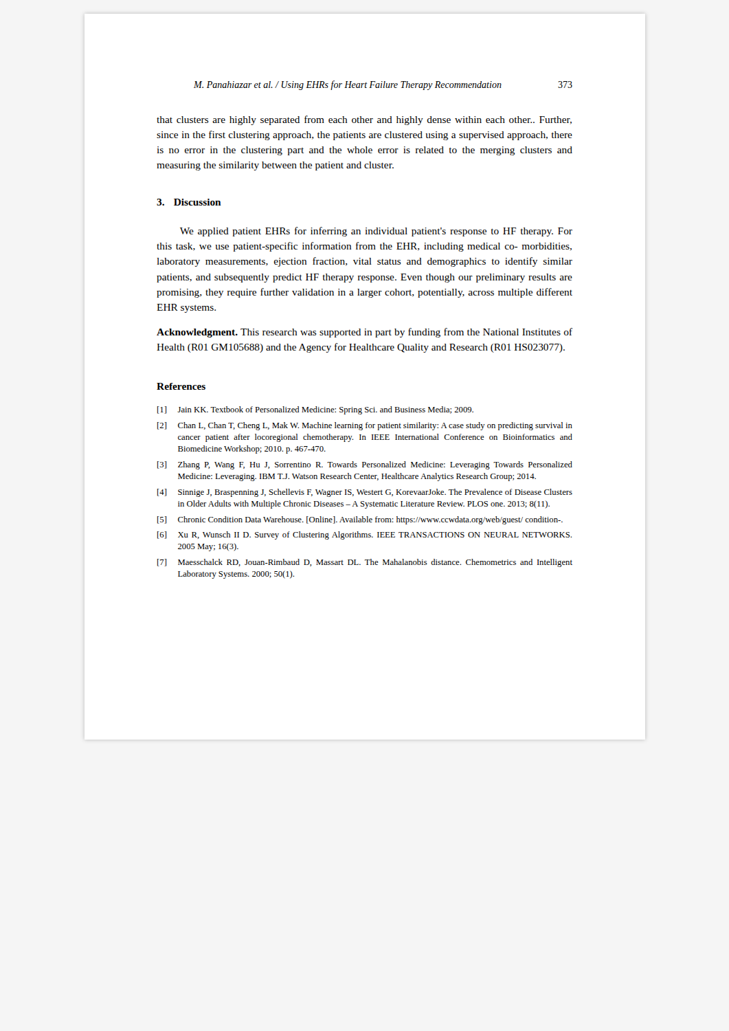M. Panahiazar et al. / Using EHRs for Heart Failure Therapy Recommendation 373
that clusters are highly separated from each other and highly dense within each other.. Further, since in the first clustering approach, the patients are clustered using a supervised approach, there is no error in the clustering part and the whole error is related to the merging clusters and measuring the similarity between the patient and cluster.
3. Discussion
We applied patient EHRs for inferring an individual patient's response to HF therapy. For this task, we use patient-specific information from the EHR, including medical co- morbidities, laboratory measurements, ejection fraction, vital status and demographics to identify similar patients, and subsequently predict HF therapy response. Even though our preliminary results are promising, they require further validation in a larger cohort, potentially, across multiple different EHR systems.
Acknowledgment. This research was supported in part by funding from the National Institutes of Health (R01 GM105688) and the Agency for Healthcare Quality and Research (R01 HS023077).
References
[1] Jain KK. Textbook of Personalized Medicine: Spring Sci. and Business Media; 2009.
[2] Chan L, Chan T, Cheng L, Mak W. Machine learning for patient similarity: A case study on predicting survival in cancer patient after locoregional chemotherapy. In IEEE International Conference on Bioinformatics and Biomedicine Workshop; 2010. p. 467-470.
[3] Zhang P, Wang F, Hu J, Sorrentino R. Towards Personalized Medicine: Leveraging Towards Personalized Medicine: Leveraging. IBM T.J. Watson Research Center, Healthcare Analytics Research Group; 2014.
[4] Sinnige J, Braspenning J, Schellevis F, Wagner IS, Westert G, KorevaarJoke. The Prevalence of Disease Clusters in Older Adults with Multiple Chronic Diseases – A Systematic Literature Review. PLOS one. 2013; 8(11).
[5] Chronic Condition Data Warehouse. [Online]. Available from: https://www.ccwdata.org/web/guest/ condition-.
[6] Xu R, Wunsch II D. Survey of Clustering Algorithms. IEEE TRANSACTIONS ON NEURAL NETWORKS. 2005 May; 16(3).
[7] Maesschalck RD, Jouan-Rimbaud D, Massart DL. The Mahalanobis distance. Chemometrics and Intelligent Laboratory Systems. 2000; 50(1).